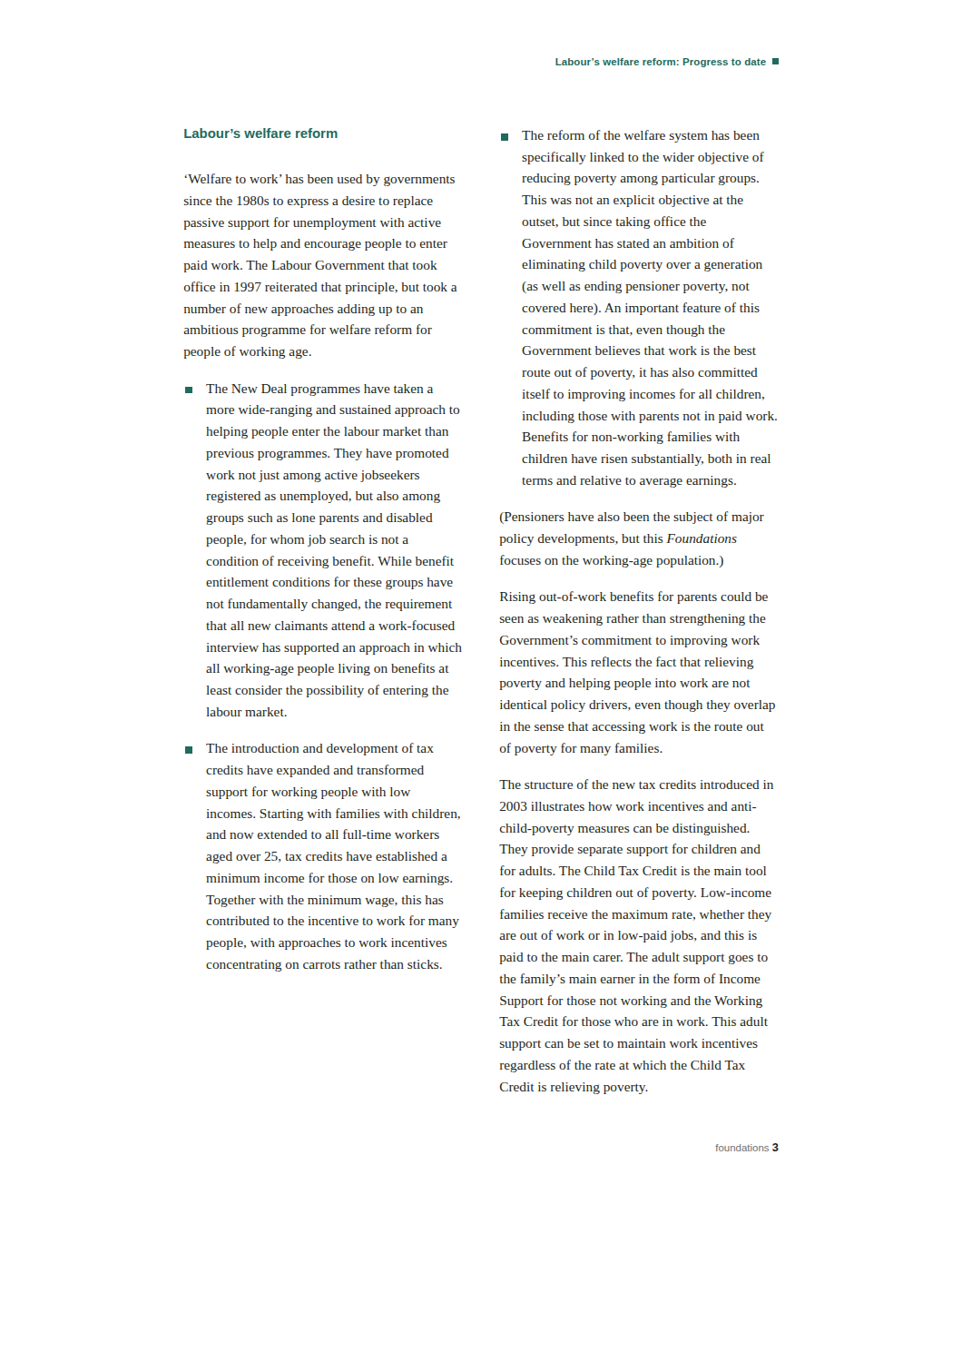Labour’s welfare reform: Progress to date
Labour’s welfare reform
‘Welfare to work’ has been used by governments since the 1980s to express a desire to replace passive support for unemployment with active measures to help and encourage people to enter paid work. The Labour Government that took office in 1997 reiterated that principle, but took a number of new approaches adding up to an ambitious programme for welfare reform for people of working age.
The New Deal programmes have taken a more wide-ranging and sustained approach to helping people enter the labour market than previous programmes. They have promoted work not just among active jobseekers registered as unemployed, but also among groups such as lone parents and disabled people, for whom job search is not a condition of receiving benefit. While benefit entitlement conditions for these groups have not fundamentally changed, the requirement that all new claimants attend a work-focused interview has supported an approach in which all working-age people living on benefits at least consider the possibility of entering the labour market.
The introduction and development of tax credits have expanded and transformed support for working people with low incomes. Starting with families with children, and now extended to all full-time workers aged over 25, tax credits have established a minimum income for those on low earnings. Together with the minimum wage, this has contributed to the incentive to work for many people, with approaches to work incentives concentrating on carrots rather than sticks.
The reform of the welfare system has been specifically linked to the wider objective of reducing poverty among particular groups. This was not an explicit objective at the outset, but since taking office the Government has stated an ambition of eliminating child poverty over a generation (as well as ending pensioner poverty, not covered here). An important feature of this commitment is that, even though the Government believes that work is the best route out of poverty, it has also committed itself to improving incomes for all children, including those with parents not in paid work. Benefits for non-working families with children have risen substantially, both in real terms and relative to average earnings.
(Pensioners have also been the subject of major policy developments, but this Foundations focuses on the working-age population.)
Rising out-of-work benefits for parents could be seen as weakening rather than strengthening the Government’s commitment to improving work incentives. This reflects the fact that relieving poverty and helping people into work are not identical policy drivers, even though they overlap in the sense that accessing work is the route out of poverty for many families.
The structure of the new tax credits introduced in 2003 illustrates how work incentives and anti-child-poverty measures can be distinguished. They provide separate support for children and for adults. The Child Tax Credit is the main tool for keeping children out of poverty. Low-income families receive the maximum rate, whether they are out of work or in low-paid jobs, and this is paid to the main carer. The adult support goes to the family’s main earner in the form of Income Support for those not working and the Working Tax Credit for those who are in work. This adult support can be set to maintain work incentives regardless of the rate at which the Child Tax Credit is relieving poverty.
foundations 3